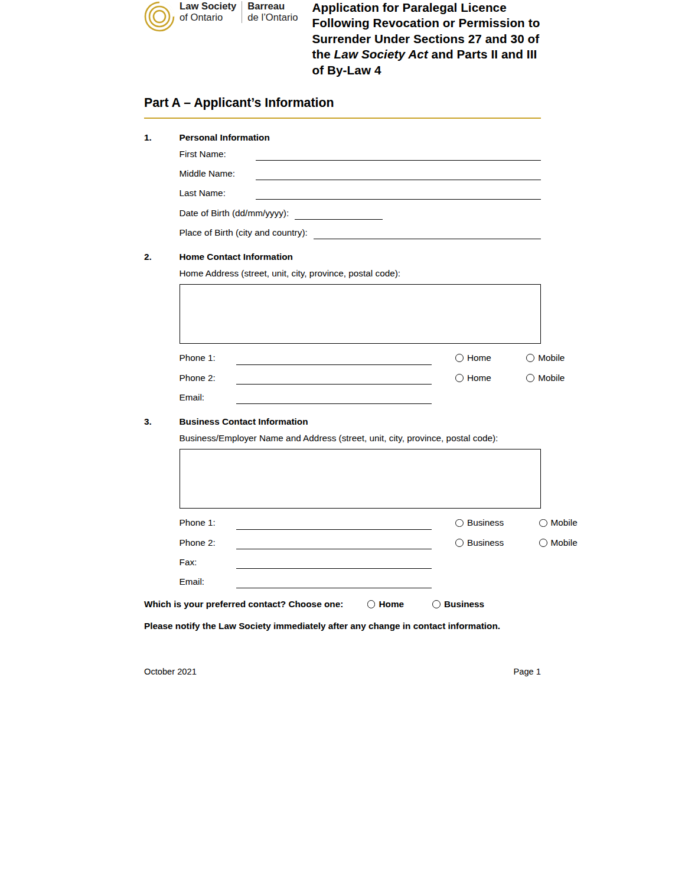Law Society of Ontario Barreau de l’Ontario
Application for Paralegal Licence Following Revocation or Permission to Surrender Under Sections 27 and 30 of the Law Society Act and Parts II and III of By-Law 4
Part A – Applicant’s Information
1.
Personal Information
First Name:
Middle Name:
Last Name:
Date of Birth (dd/mm/yyyy):
Place of Birth (city and country):
2.
Home Contact Information
Home Address (street, unit, city, province, postal code):
Phone 1: Home Mobile
Phone 2: Home Mobile
Email:
3.
Business Contact Information
Business/Employer Name and Address (street, unit, city, province, postal code):
Phone 1: Business Mobile
Phone 2: Business Mobile
Fax:
Email:
Which is your preferred contact? Choose one: Home Business
Please notify the Law Society immediately after any change in contact information.
October 2021 Page 1